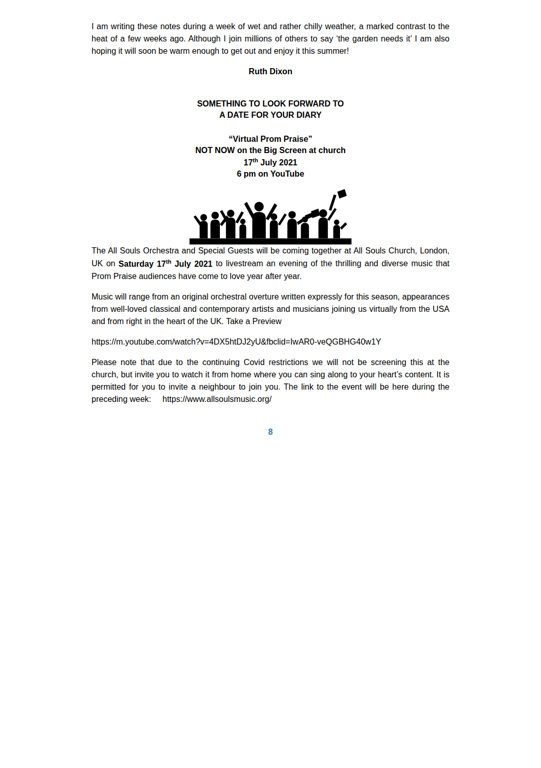I am writing these notes during a week of wet and rather chilly weather, a marked contrast to the heat of a few weeks ago. Although I join millions of others to say ‘the garden needs it’ I am also hoping it will soon be warm enough to get out and enjoy it this summer!
Ruth Dixon
SOMETHING TO LOOK FORWARD TO
A DATE FOR YOUR DIARY
“Virtual Prom Praise”
NOT NOW on the Big Screen at church
17th July 2021
6 pm on YouTube
The All Souls Orchestra and Special Guests will be coming together at All Souls Church, London, UK on Saturday 17th July 2021 to livestream an evening of the thrilling and diverse music that Prom Praise audiences have come to love year after year.
Music will range from an original orchestral overture written expressly for this season, appearances from well-loved classical and contemporary artists and musicians joining us virtually from the USA and from right in the heart of the UK. Take a Preview
https://m.youtube.com/watch?v=4DX5htDJ2yU&fbclid=IwAR0-veQGBHG40w1Y
Please note that due to the continuing Covid restrictions we will not be screening this at the church, but invite you to watch it from home where you can sing along to your heart’s content. It is permitted for you to invite a neighbour to join you. The link to the event will be here during the preceding week: https://www.allsoulsmusic.org/
8